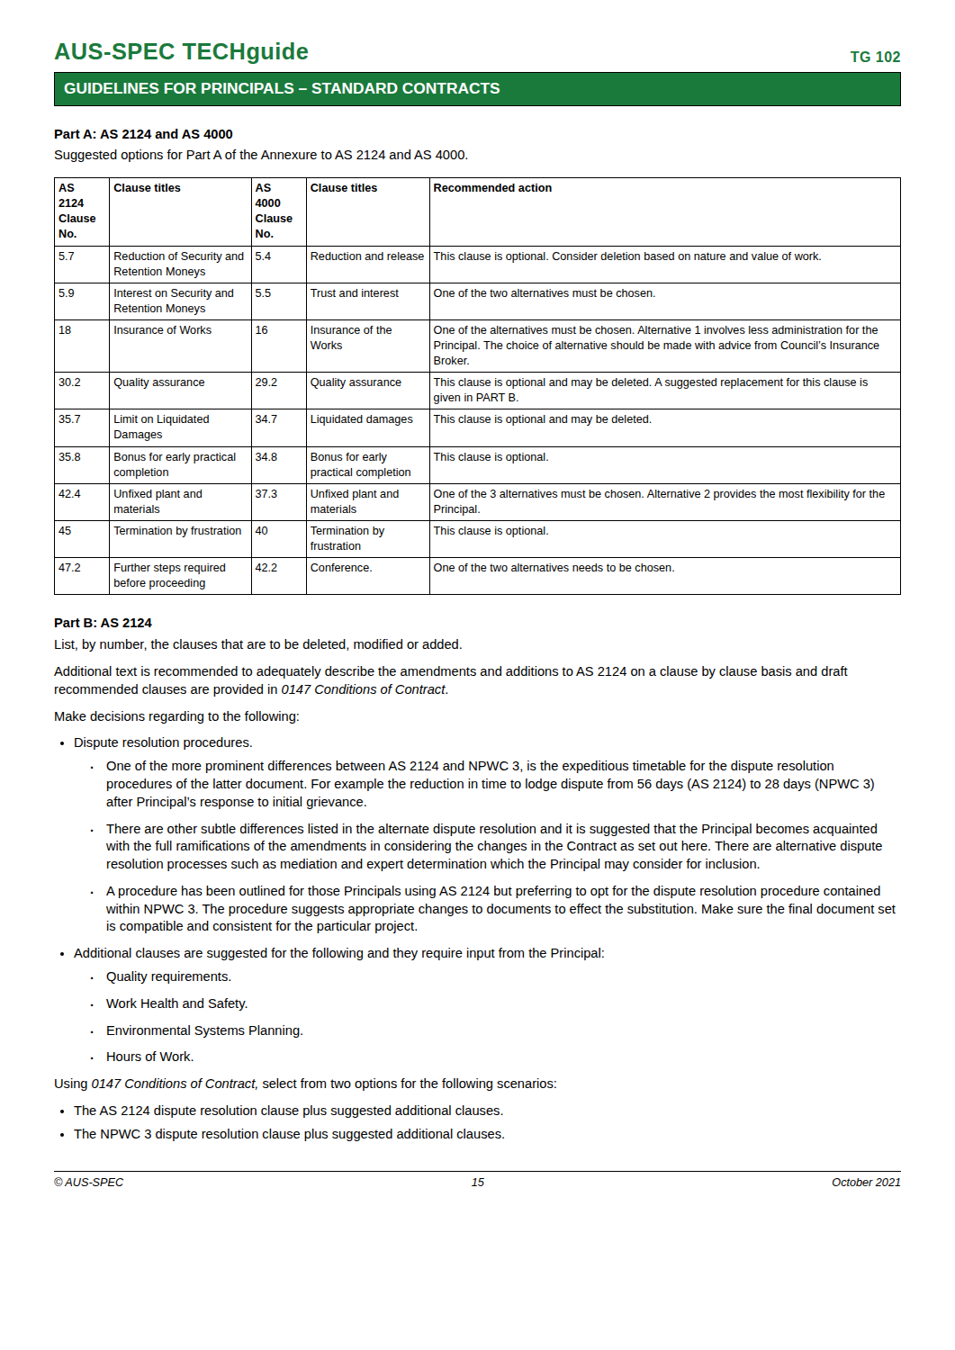AUS-SPEC TECHguide
TG 102
GUIDELINES FOR PRINCIPALS – STANDARD CONTRACTS
Part A: AS 2124 and AS 4000
Suggested options for Part A of the Annexure to AS 2124 and AS 4000.
| AS 2124 Clause No. | Clause titles | AS 4000 Clause No. | Clause titles | Recommended action |
| --- | --- | --- | --- | --- |
| 5.7 | Reduction of Security and Retention Moneys | 5.4 | Reduction and release | This clause is optional. Consider deletion based on nature and value of work. |
| 5.9 | Interest on Security and Retention Moneys | 5.5 | Trust and interest | One of the two alternatives must be chosen. |
| 18 | Insurance of Works | 16 | Insurance of the Works | One of the alternatives must be chosen. Alternative 1 involves less administration for the Principal. The choice of alternative should be made with advice from Council’s Insurance Broker. |
| 30.2 | Quality assurance | 29.2 | Quality assurance | This clause is optional and may be deleted. A suggested replacement for this clause is given in PART B. |
| 35.7 | Limit on Liquidated Damages | 34.7 | Liquidated damages | This clause is optional and may be deleted. |
| 35.8 | Bonus for early practical completion | 34.8 | Bonus for early practical completion | This clause is optional. |
| 42.4 | Unfixed plant and materials | 37.3 | Unfixed plant and materials | One of the 3 alternatives must be chosen. Alternative 2 provides the most flexibility for the Principal. |
| 45 | Termination by frustration | 40 | Termination by frustration | This clause is optional. |
| 47.2 | Further steps required before proceeding | 42.2 | Conference. | One of the two alternatives needs to be chosen. |
Part B: AS 2124
List, by number, the clauses that are to be deleted, modified or added.
Additional text is recommended to adequately describe the amendments and additions to AS 2124 on a clause by clause basis and draft recommended clauses are provided in 0147 Conditions of Contract.
Make decisions regarding to the following:
Dispute resolution procedures.
One of the more prominent differences between AS 2124 and NPWC 3, is the expeditious timetable for the dispute resolution procedures of the latter document. For example the reduction in time to lodge dispute from 56 days (AS 2124) to 28 days (NPWC 3) after Principal’s response to initial grievance.
There are other subtle differences listed in the alternate dispute resolution and it is suggested that the Principal becomes acquainted with the full ramifications of the amendments in considering the changes in the Contract as set out here. There are alternative dispute resolution processes such as mediation and expert determination which the Principal may consider for inclusion.
A procedure has been outlined for those Principals using AS 2124 but preferring to opt for the dispute resolution procedure contained within NPWC 3. The procedure suggests appropriate changes to documents to effect the substitution. Make sure the final document set is compatible and consistent for the particular project.
Additional clauses are suggested for the following and they require input from the Principal:
Quality requirements.
Work Health and Safety.
Environmental Systems Planning.
Hours of Work.
Using 0147 Conditions of Contract, select from two options for the following scenarios:
The AS 2124 dispute resolution clause plus suggested additional clauses.
The NPWC 3 dispute resolution clause plus suggested additional clauses.
© AUS-SPEC
15
October 2021